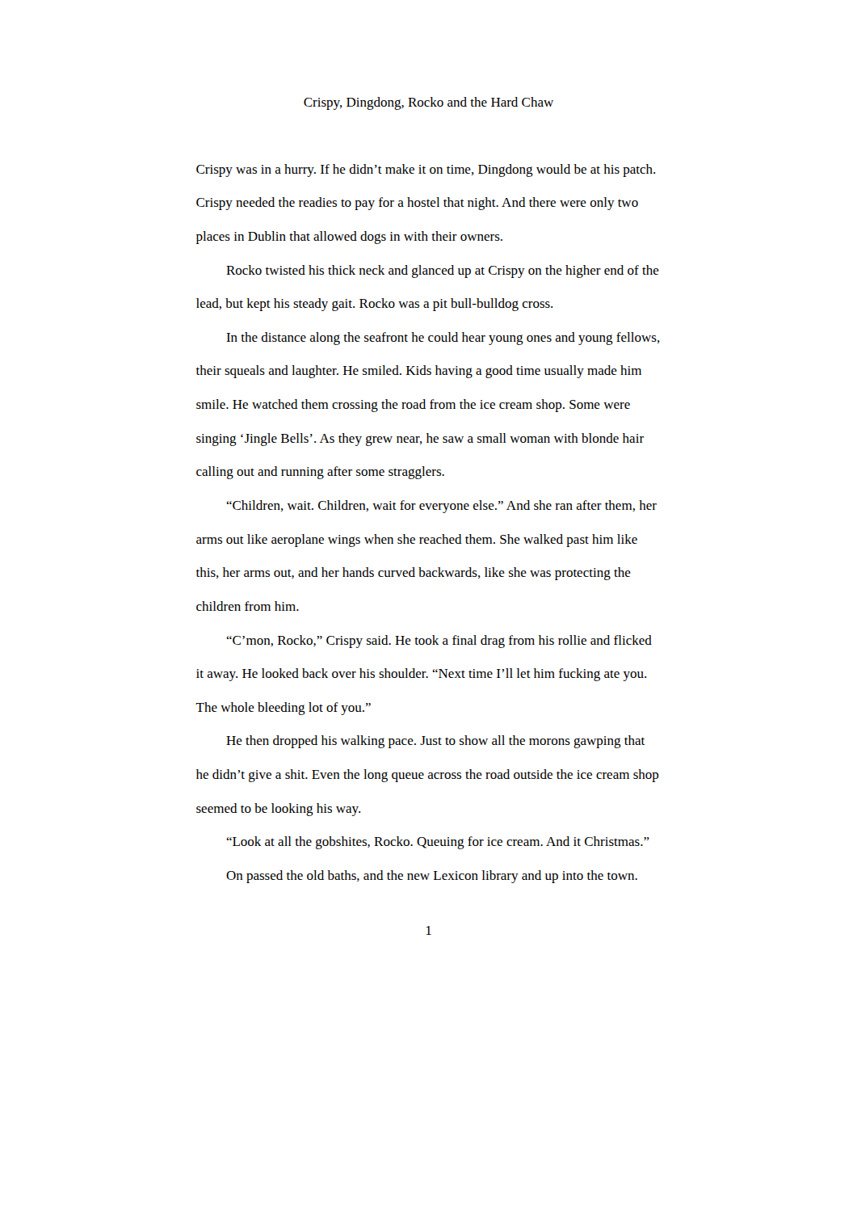Crispy, Dingdong, Rocko and the Hard Chaw
Crispy was in a hurry. If he didn’t make it on time, Dingdong would be at his patch. Crispy needed the readies to pay for a hostel that night. And there were only two places in Dublin that allowed dogs in with their owners.
Rocko twisted his thick neck and glanced up at Crispy on the higher end of the lead, but kept his steady gait. Rocko was a pit bull-bulldog cross.
In the distance along the seafront he could hear young ones and young fellows, their squeals and laughter. He smiled. Kids having a good time usually made him smile. He watched them crossing the road from the ice cream shop. Some were singing ‘Jingle Bells’. As they grew near, he saw a small woman with blonde hair calling out and running after some stragglers.
“Children, wait. Children, wait for everyone else.” And she ran after them, her arms out like aeroplane wings when she reached them. She walked past him like this, her arms out, and her hands curved backwards, like she was protecting the children from him.
“C’mon, Rocko,” Crispy said. He took a final drag from his rollie and flicked it away. He looked back over his shoulder. “Next time I’ll let him fucking ate you. The whole bleeding lot of you.”
He then dropped his walking pace. Just to show all the morons gawping that he didn’t give a shit. Even the long queue across the road outside the ice cream shop seemed to be looking his way.
“Look at all the gobshites, Rocko. Queuing for ice cream. And it Christmas.”
On passed the old baths, and the new Lexicon library and up into the town.
1